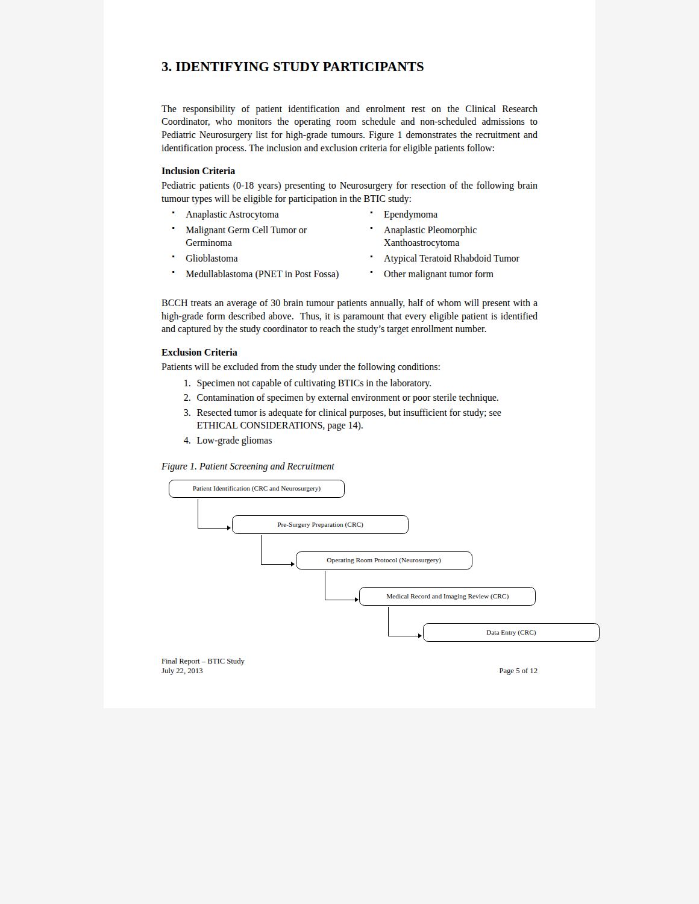3. IDENTIFYING STUDY PARTICIPANTS
The responsibility of patient identification and enrolment rest on the Clinical Research Coordinator, who monitors the operating room schedule and non-scheduled admissions to Pediatric Neurosurgery list for high-grade tumours. Figure 1 demonstrates the recruitment and identification process. The inclusion and exclusion criteria for eligible patients follow:
Inclusion Criteria
Pediatric patients (0-18 years) presenting to Neurosurgery for resection of the following brain tumour types will be eligible for participation in the BTIC study:
Anaplastic Astrocytoma
Malignant Germ Cell Tumor or Germinoma
Glioblastoma
Medullablastoma (PNET in Post Fossa)
Ependymoma
Anaplastic Pleomorphic Xanthoastrocytoma
Atypical Teratoid Rhabdoid Tumor
Other malignant tumor form
BCCH treats an average of 30 brain tumour patients annually, half of whom will present with a high-grade form described above. Thus, it is paramount that every eligible patient is identified and captured by the study coordinator to reach the study’s target enrollment number.
Exclusion Criteria
Patients will be excluded from the study under the following conditions:
Specimen not capable of cultivating BTICs in the laboratory.
Contamination of specimen by external environment or poor sterile technique.
Resected tumor is adequate for clinical purposes, but insufficient for study; see ETHICAL CONSIDERATIONS, page 14).
Low-grade gliomas
Figure 1. Patient Screening and Recruitment
Patient Identification (CRC and Neurosurgery)
Pre-Surgery Preparation (CRC)
Operating Room Protocol (Neurosurgery)
Medical Record and Imaging Review (CRC)
Data Entry (CRC)
Final Report – BTIC Study
July 22, 2013
Page 5 of 12